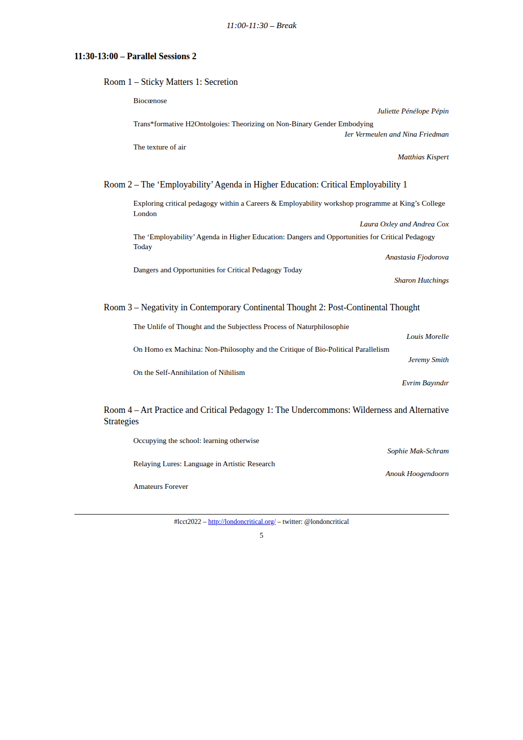11:00-11:30 – Break
11:30-13:00 – Parallel Sessions 2
Room 1 – Sticky Matters 1: Secretion
Biocœnose Juliette Pénélope Pépin
Trans*formative H2Ontolgoies: Theorizing on Non-Binary Gender Embodying Ier Vermeulen and Nina Friedman
The texture of air Matthias Kispert
Room 2 – The ‘Employability’ Agenda in Higher Education: Critical Employability 1
Exploring critical pedagogy within a Careers & Employability workshop programme at King’s College London Laura Oxley and Andrea Cox
The ‘Employability’ Agenda in Higher Education: Dangers and Opportunities for Critical Pedagogy Today Anastasia Fjodorova
Dangers and Opportunities for Critical Pedagogy Today Sharon Hutchings
Room 3 – Negativity in Contemporary Continental Thought 2: Post-Continental Thought
The Unlife of Thought and the Subjectless Process of Naturphilosophie Louis Morelle
On Homo ex Machina: Non-Philosophy and the Critique of Bio-Political Parallelism Jeremy Smith
On the Self-Annihilation of Nihilism Evrim Bayındır
Room 4 – Art Practice and Critical Pedagogy 1: The Undercommons: Wilderness and Alternative Strategies
Occupying the school: learning otherwise Sophie Mak-Schram
Relaying Lures: Language in Artistic Research Anouk Hoogendoorn
Amateurs Forever
#lcct2022 – http://londoncritical.org/ – twitter: @londoncritical
5